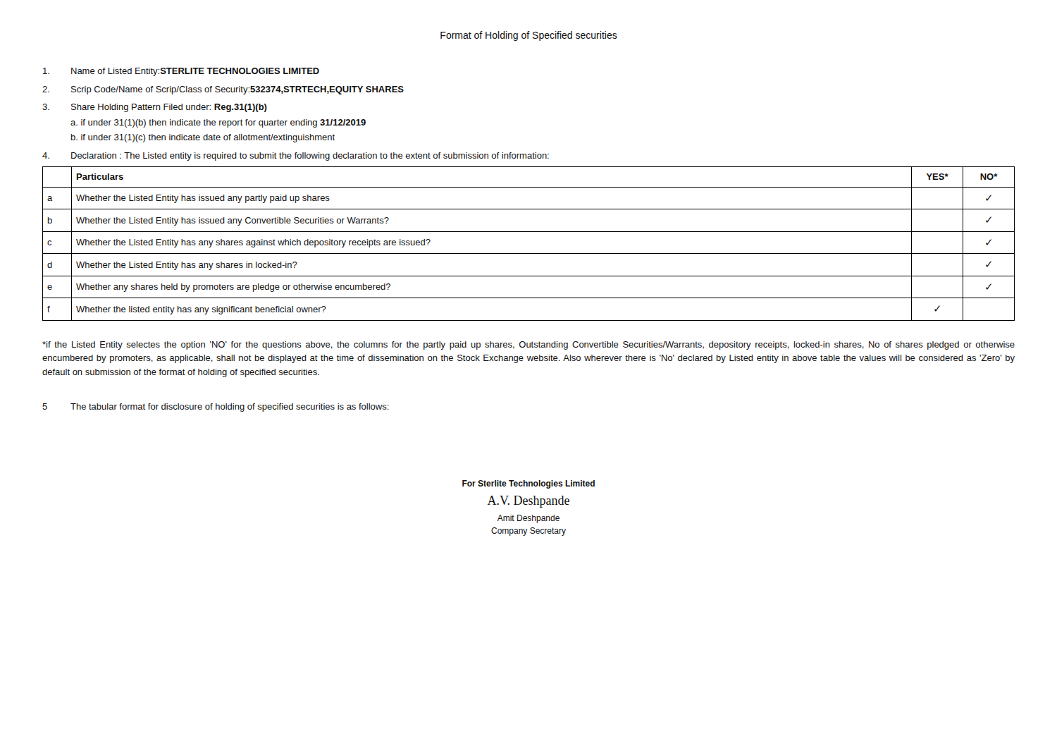Format of Holding of Specified securities
Name of Listed Entity:STERLITE TECHNOLOGIES LIMITED
Scrip Code/Name of Scrip/Class of Security:532374,STRTECH,EQUITY SHARES
Share Holding Pattern Filed under: Reg.31(1)(b)
a. if under 31(1)(b) then indicate the report for quarter ending 31/12/2019
b. if under 31(1)(c) then indicate date of allotment/extinguishment
Declaration : The Listed entity is required to submit the following declaration to the extent of submission of information:
| | Particulars | YES* | NO* |
| --- | --- | --- | --- |
| a | Whether the Listed Entity has issued any partly paid up shares | | ✓ |
| b | Whether the Listed Entity has issued any Convertible Securities or Warrants? | | ✓ |
| c | Whether the Listed Entity has any shares against which depository receipts are issued? | | ✓ |
| d | Whether the Listed Entity has any shares in locked-in? | | ✓ |
| e | Whether any shares held by promoters are pledge or otherwise encumbered? | | ✓ |
| f | Whether the listed entity has any significant beneficial owner? | ✓ | |
*if the Listed Entity selectes the option 'NO' for the questions above, the columns for the partly paid up shares, Outstanding Convertible Securities/Warrants, depository receipts, locked-in shares, No of shares pledged or otherwise encumbered by promoters, as applicable, shall not be displayed at the time of dissemination on the Stock Exchange website. Also wherever there is 'No' declared by Listed entity in above table the values will be considered as 'Zero' by default on submission of the format of holding of specified securities.
5 The tabular format for disclosure of holding of specified securities is as follows:
For Sterlite Technologies Limited
A.V. Deshpande
Amit Deshpande
Company Secretary